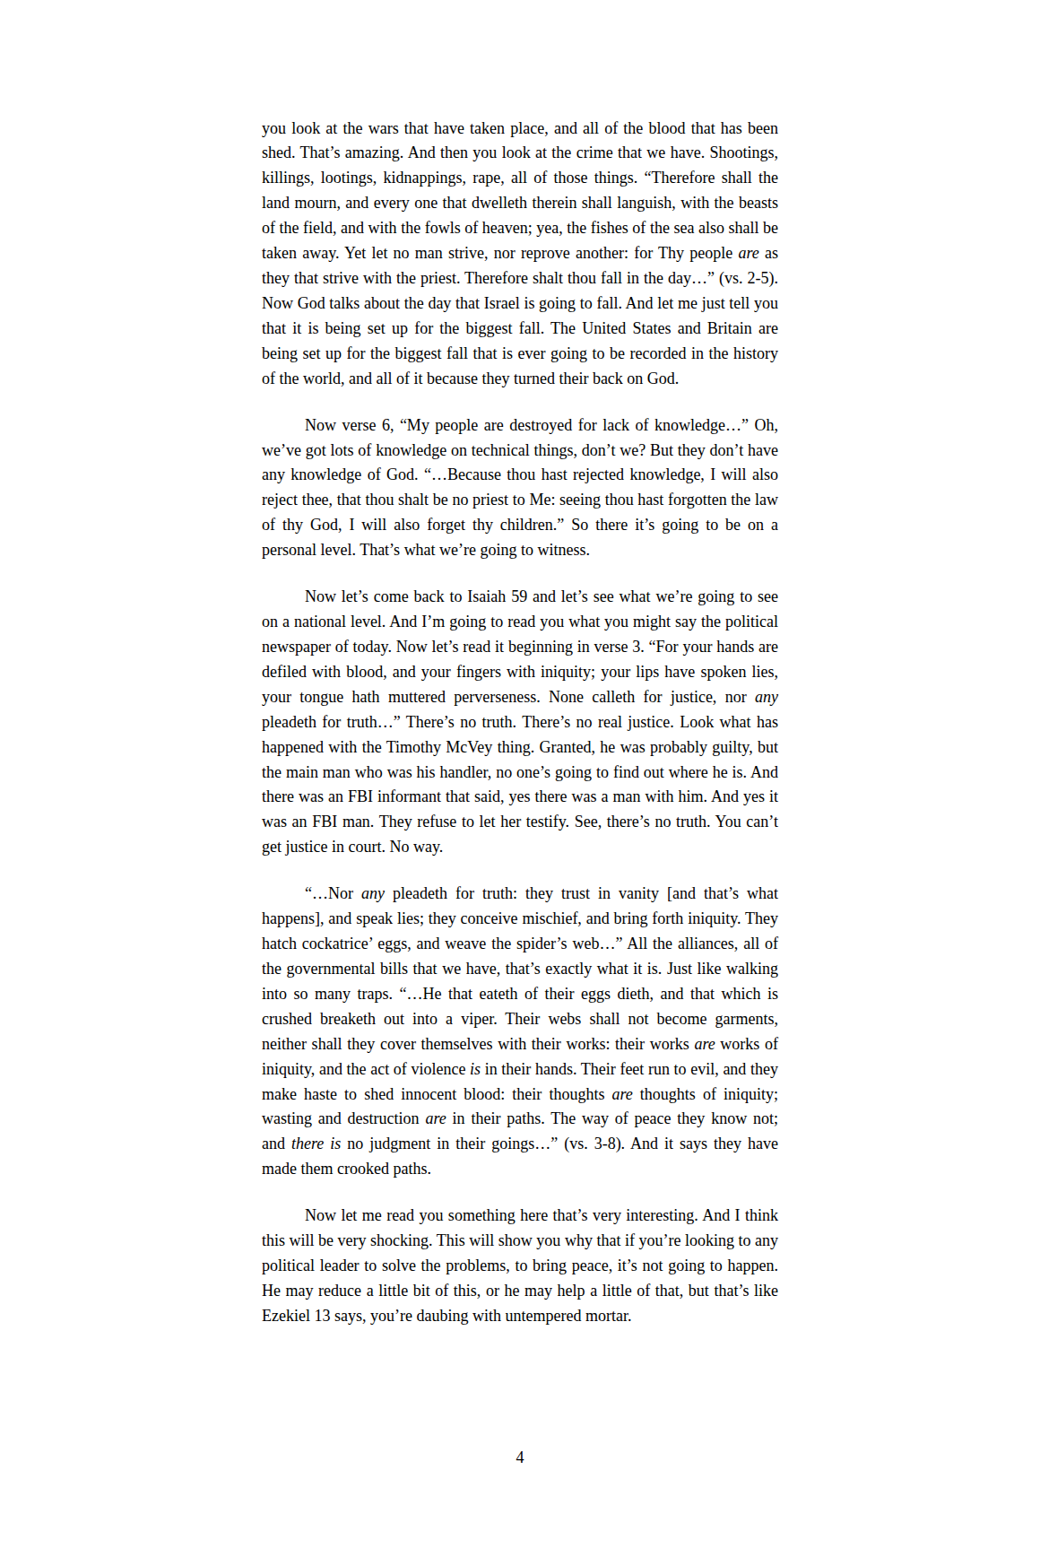you look at the wars that have taken place, and all of the blood that has been shed. That’s amazing. And then you look at the crime that we have. Shootings, killings, lootings, kidnappings, rape, all of those things. “Therefore shall the land mourn, and every one that dwelleth therein shall languish, with the beasts of the field, and with the fowls of heaven; yea, the fishes of the sea also shall be taken away. Yet let no man strive, nor reprove another: for Thy people are as they that strive with the priest. Therefore shalt thou fall in the day…” (vs. 2-5). Now God talks about the day that Israel is going to fall. And let me just tell you that it is being set up for the biggest fall. The United States and Britain are being set up for the biggest fall that is ever going to be recorded in the history of the world, and all of it because they turned their back on God.
Now verse 6, “My people are destroyed for lack of knowledge…” Oh, we’ve got lots of knowledge on technical things, don’t we? But they don’t have any knowledge of God. “…Because thou hast rejected knowledge, I will also reject thee, that thou shalt be no priest to Me: seeing thou hast forgotten the law of thy God, I will also forget thy children.” So there it’s going to be on a personal level. That’s what we’re going to witness.
Now let’s come back to Isaiah 59 and let’s see what we’re going to see on a national level. And I’m going to read you what you might say the political newspaper of today. Now let’s read it beginning in verse 3. “For your hands are defiled with blood, and your fingers with iniquity; your lips have spoken lies, your tongue hath muttered perverseness. None calleth for justice, nor any pleadeth for truth…” There’s no truth. There’s no real justice. Look what has happened with the Timothy McVey thing. Granted, he was probably guilty, but the main man who was his handler, no one’s going to find out where he is. And there was an FBI informant that said, yes there was a man with him. And yes it was an FBI man. They refuse to let her testify. See, there’s no truth. You can’t get justice in court. No way.
“…Nor any pleadeth for truth: they trust in vanity [and that’s what happens], and speak lies; they conceive mischief, and bring forth iniquity. They hatch cockatrice’ eggs, and weave the spider’s web…” All the alliances, all of the governmental bills that we have, that’s exactly what it is. Just like walking into so many traps. “…He that eateth of their eggs dieth, and that which is crushed breaketh out into a viper. Their webs shall not become garments, neither shall they cover themselves with their works: their works are works of iniquity, and the act of violence is in their hands. Their feet run to evil, and they make haste to shed innocent blood: their thoughts are thoughts of iniquity; wasting and destruction are in their paths. The way of peace they know not; and there is no judgment in their goings…” (vs. 3-8). And it says they have made them crooked paths.
Now let me read you something here that’s very interesting. And I think this will be very shocking. This will show you why that if you’re looking to any political leader to solve the problems, to bring peace, it’s not going to happen. He may reduce a little bit of this, or he may help a little of that, but that’s like Ezekiel 13 says, you’re daubing with untempered mortar.
4